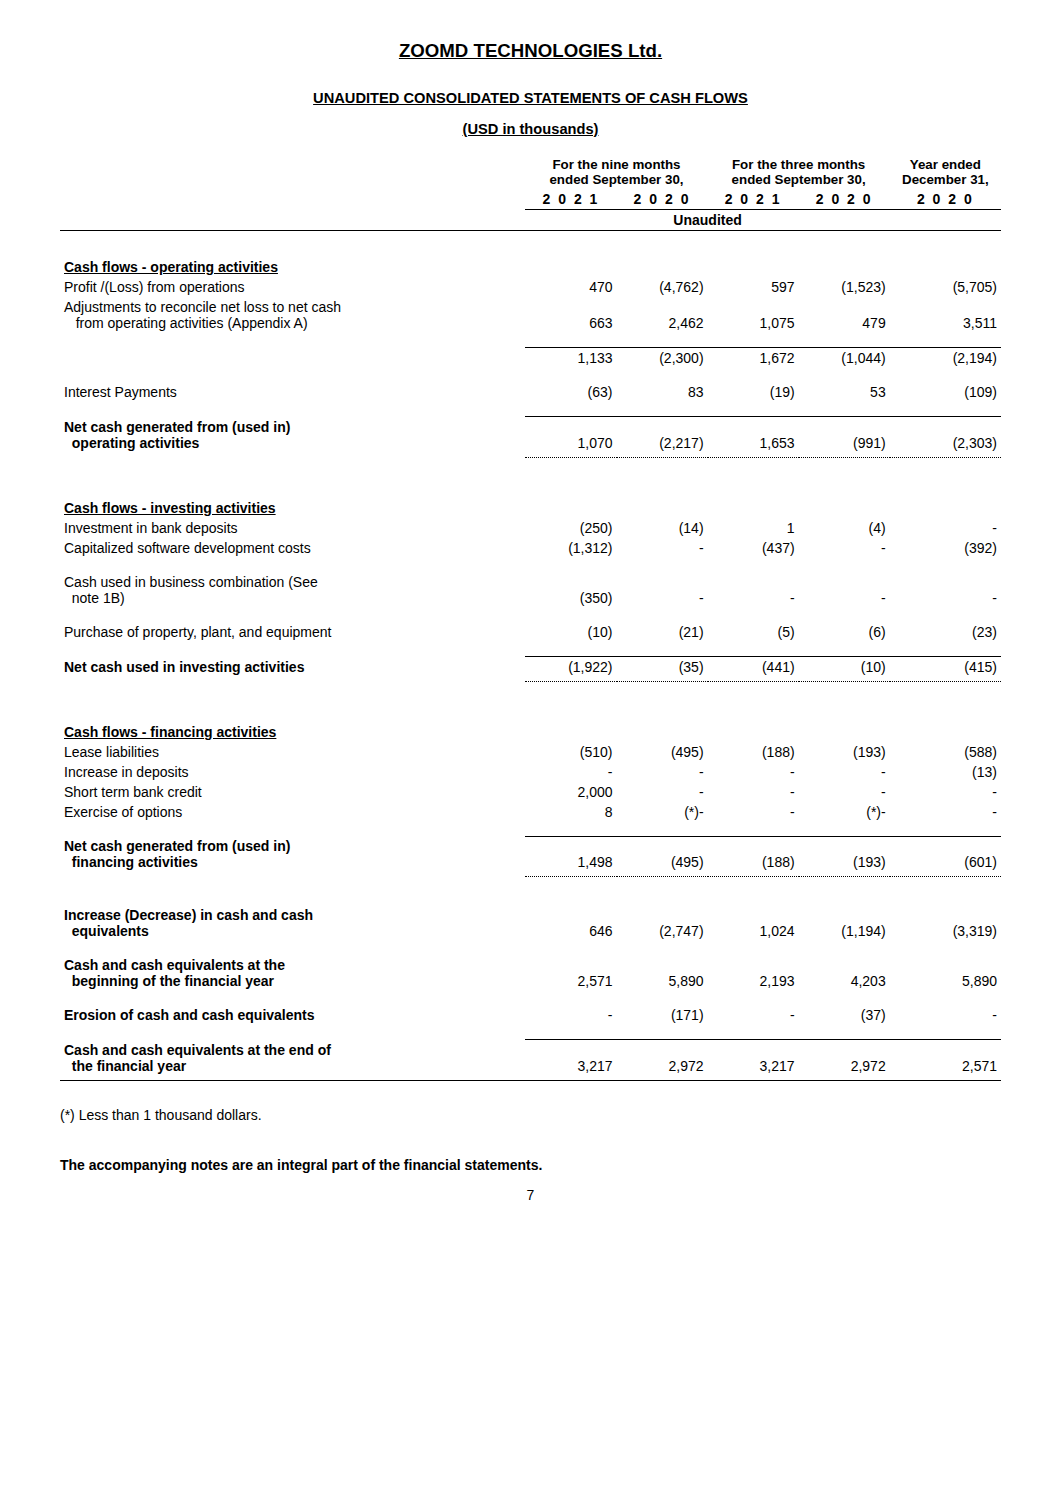ZOOMD TECHNOLOGIES Ltd.
UNAUDITED CONSOLIDATED STATEMENTS OF CASH FLOWS
(USD in thousands)
| | For the nine months ended September 30, | For the three months ended September 30, | Year ended December 31, |
| --- | --- | --- | --- |
| | 2 0 2 1 | 2 0 2 0 | 2 0 2 1 | 2 0 2 0 | 2 0 2 0 |
| | Unaudited | |
| Cash flows - operating activities | | | | | |
| Profit /(Loss) from operations | 470 | (4,762) | 597 | (1,523) | (5,705) |
| Adjustments to reconcile net loss to net cash from operating activities (Appendix A) | 663 | 2,462 | 1,075 | 479 | 3,511 |
| | 1,133 | (2,300) | 1,672 | (1,044) | (2,194) |
| Interest Payments | (63) | 83 | (19) | 53 | (109) |
| Net cash generated from (used in) operating activities | 1,070 | (2,217) | 1,653 | (991) | (2,303) |
| Cash flows - investing activities | | | | | |
| Investment in bank deposits | (250) | (14) | 1 | (4) | - |
| Capitalized software development costs | (1,312) | - | (437) | - | (392) |
| Cash used in business combination (See note 1B) | (350) | - | - | - | - |
| Purchase of property, plant, and equipment | (10) | (21) | (5) | (6) | (23) |
| Net cash used in investing activities | (1,922) | (35) | (441) | (10) | (415) |
| Cash flows - financing activities | | | | | |
| Lease liabilities | (510) | (495) | (188) | (193) | (588) |
| Increase in deposits | - | - | - | - | (13) |
| Short term bank credit | 2,000 | - | - | - | - |
| Exercise of options | 8 | (*)- | - | (*)- | - |
| Net cash generated from (used in) financing activities | 1,498 | (495) | (188) | (193) | (601) |
| Increase (Decrease) in cash and cash equivalents | 646 | (2,747) | 1,024 | (1,194) | (3,319) |
| Cash and cash equivalents at the beginning of the financial year | 2,571 | 5,890 | 2,193 | 4,203 | 5,890 |
| Erosion of cash and cash equivalents | - | (171) | - | (37) | - |
| Cash and cash equivalents at the end of the financial year | 3,217 | 2,972 | 3,217 | 2,972 | 2,571 |
(*) Less than 1 thousand dollars.
The accompanying notes are an integral part of the financial statements.
7